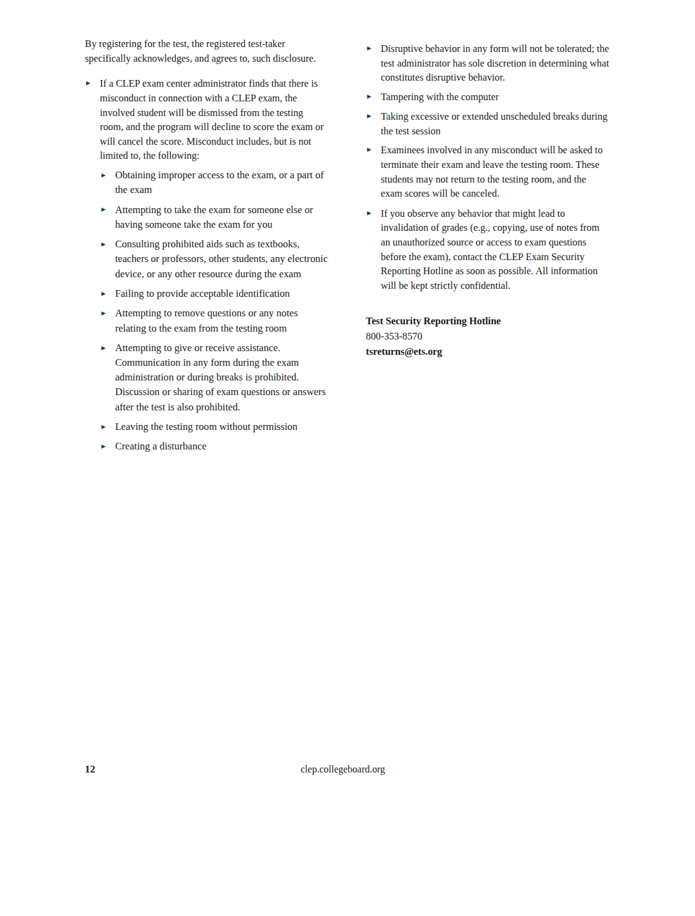By registering for the test, the registered test-taker specifically acknowledges, and agrees to, such disclosure.
If a CLEP exam center administrator finds that there is misconduct in connection with a CLEP exam, the involved student will be dismissed from the testing room, and the program will decline to score the exam or will cancel the score. Misconduct includes, but is not limited to, the following:
Obtaining improper access to the exam, or a part of the exam
Attempting to take the exam for someone else or having someone take the exam for you
Consulting prohibited aids such as textbooks, teachers or professors, other students, any electronic device, or any other resource during the exam
Failing to provide acceptable identification
Attempting to remove questions or any notes relating to the exam from the testing room
Attempting to give or receive assistance. Communication in any form during the exam administration or during breaks is prohibited. Discussion or sharing of exam questions or answers after the test is also prohibited.
Leaving the testing room without permission
Creating a disturbance
Disruptive behavior in any form will not be tolerated; the test administrator has sole discretion in determining what constitutes disruptive behavior.
Tampering with the computer
Taking excessive or extended unscheduled breaks during the test session
Examinees involved in any misconduct will be asked to terminate their exam and leave the testing room. These students may not return to the testing room, and the exam scores will be canceled.
If you observe any behavior that might lead to invalidation of grades (e.g., copying, use of notes from an unauthorized source or access to exam questions before the exam), contact the CLEP Exam Security Reporting Hotline as soon as possible. All information will be kept strictly confidential.
Test Security Reporting Hotline
800-353-8570
tsreturns@ets.org
12 clep.collegeboard.org